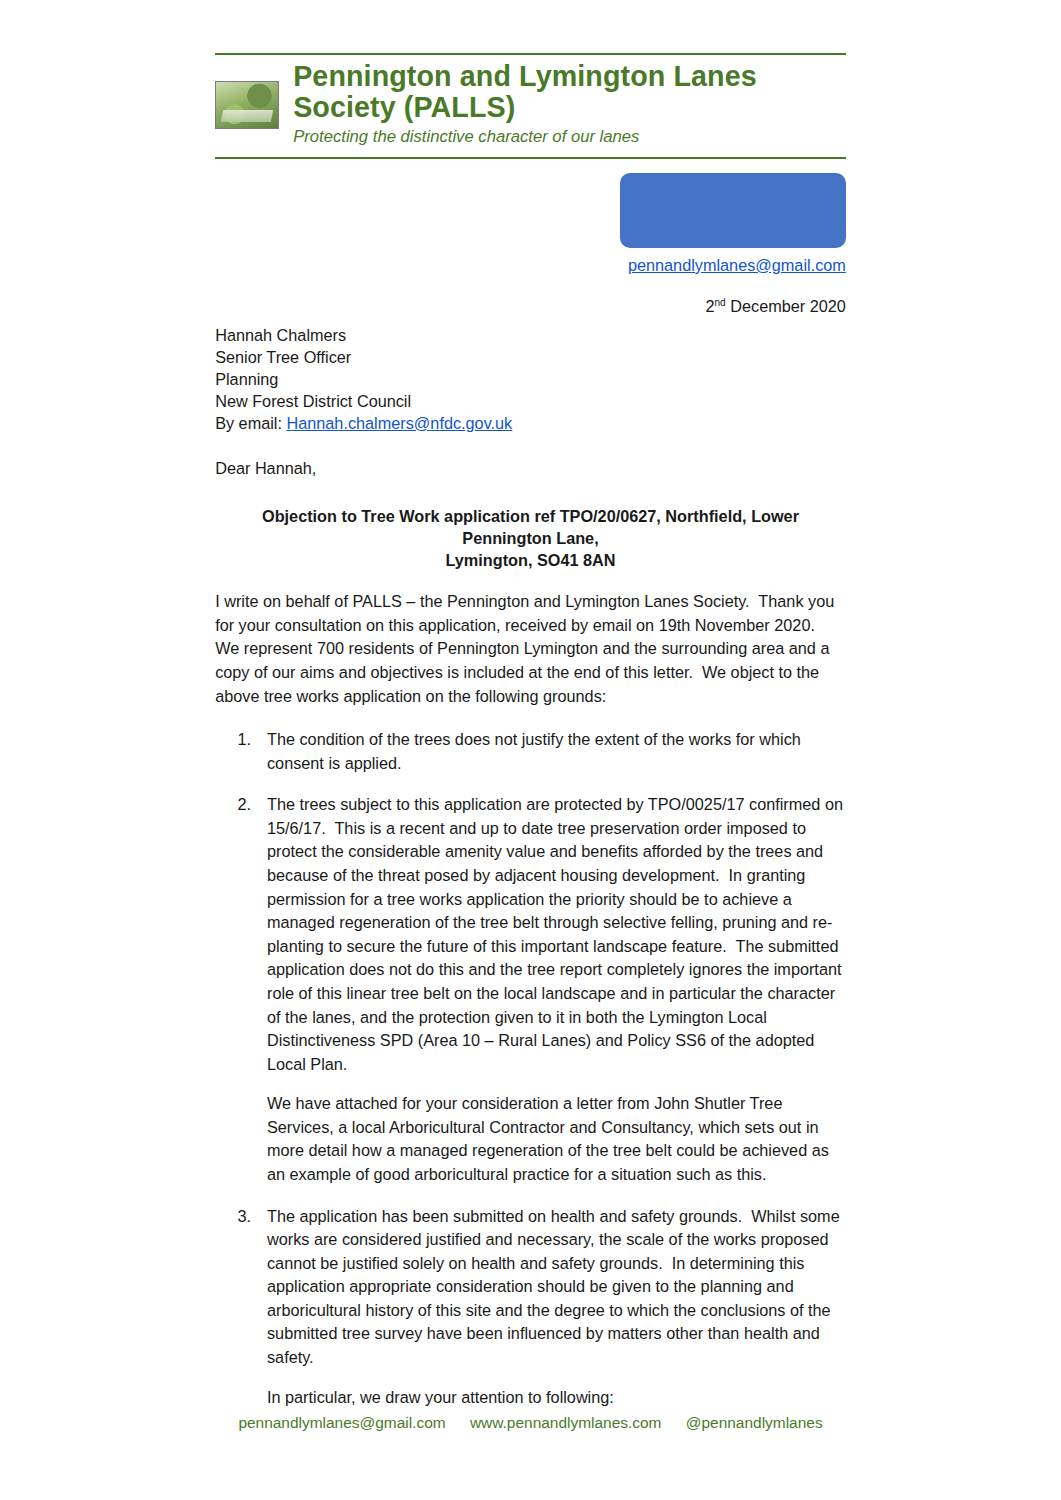Pennington and Lymington Lanes Society (PALLS)
Protecting the distinctive character of our lanes
pennandlymlanes@gmail.com
2nd December 2020
Hannah Chalmers
Senior Tree Officer
Planning
New Forest District Council
By email: Hannah.chalmers@nfdc.gov.uk
Dear Hannah,
Objection to Tree Work application ref TPO/20/0627, Northfield, Lower Pennington Lane,
Lymington, SO41 8AN
I write on behalf of PALLS – the Pennington and Lymington Lanes Society. Thank you for your consultation on this application, received by email on 19th November 2020. We represent 700 residents of Pennington Lymington and the surrounding area and a copy of our aims and objectives is included at the end of this letter. We object to the above tree works application on the following grounds:
The condition of the trees does not justify the extent of the works for which consent is applied.
The trees subject to this application are protected by TPO/0025/17 confirmed on 15/6/17. This is a recent and up to date tree preservation order imposed to protect the considerable amenity value and benefits afforded by the trees and because of the threat posed by adjacent housing development. In granting permission for a tree works application the priority should be to achieve a managed regeneration of the tree belt through selective felling, pruning and re-planting to secure the future of this important landscape feature. The submitted application does not do this and the tree report completely ignores the important role of this linear tree belt on the local landscape and in particular the character of the lanes, and the protection given to it in both the Lymington Local Distinctiveness SPD (Area 10 – Rural Lanes) and Policy SS6 of the adopted Local Plan.
We have attached for your consideration a letter from John Shutler Tree Services, a local Arboricultural Contractor and Consultancy, which sets out in more detail how a managed regeneration of the tree belt could be achieved as an example of good arboricultural practice for a situation such as this.
The application has been submitted on health and safety grounds. Whilst some works are considered justified and necessary, the scale of the works proposed cannot be justified solely on health and safety grounds. In determining this application appropriate considera­tion should be given to the planning and arboricultural history of this site and the degree to which the conclusions of the submitted tree survey have been influenced by matters other than health and safety.
In particular, we draw your attention to following:
pennandlymlanes@gmail.com www.pennandlymlanes.com @pennandlymlanes